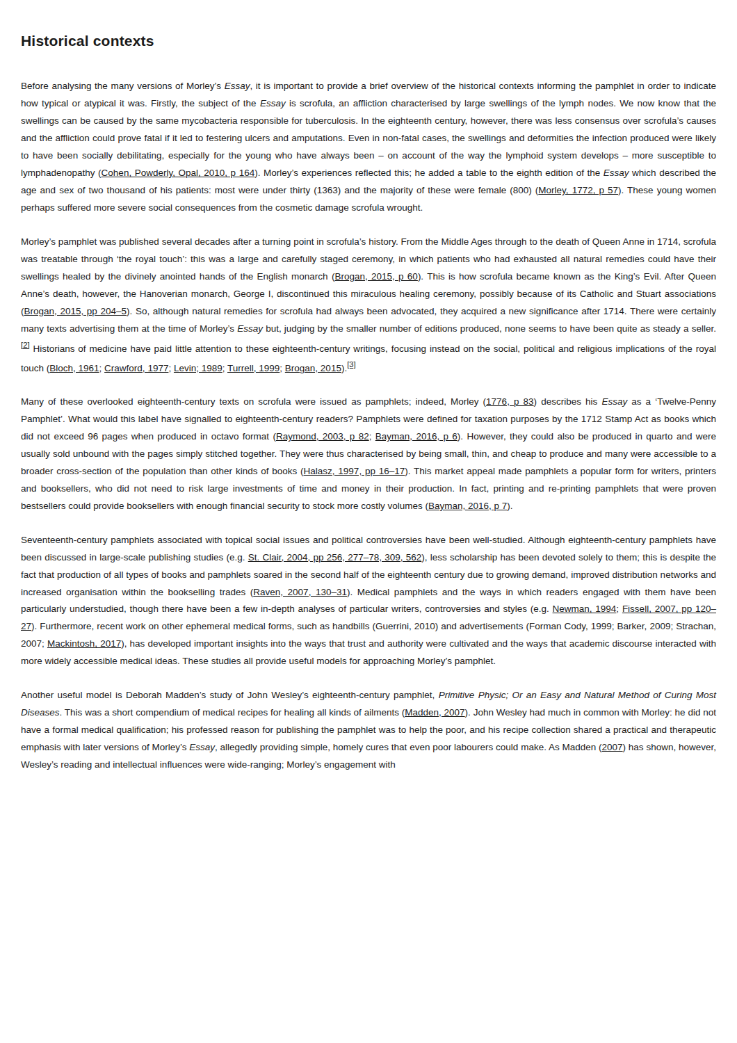Historical contexts
Before analysing the many versions of Morley’s Essay, it is important to provide a brief overview of the historical contexts informing the pamphlet in order to indicate how typical or atypical it was. Firstly, the subject of the Essay is scrofula, an affliction characterised by large swellings of the lymph nodes. We now know that the swellings can be caused by the same mycobacteria responsible for tuberculosis. In the eighteenth century, however, there was less consensus over scrofula’s causes and the affliction could prove fatal if it led to festering ulcers and amputations. Even in non-fatal cases, the swellings and deformities the infection produced were likely to have been socially debilitating, especially for the young who have always been – on account of the way the lymphoid system develops – more susceptible to lymphadenopathy (Cohen, Powderly, Opal, 2010, p 164). Morley’s experiences reflected this; he added a table to the eighth edition of the Essay which described the age and sex of two thousand of his patients: most were under thirty (1363) and the majority of these were female (800) (Morley, 1772, p 57). These young women perhaps suffered more severe social consequences from the cosmetic damage scrofula wrought.
Morley’s pamphlet was published several decades after a turning point in scrofula’s history. From the Middle Ages through to the death of Queen Anne in 1714, scrofula was treatable through ‘the royal touch’: this was a large and carefully staged ceremony, in which patients who had exhausted all natural remedies could have their swellings healed by the divinely anointed hands of the English monarch (Brogan, 2015, p 60). This is how scrofula became known as the King’s Evil. After Queen Anne’s death, however, the Hanoverian monarch, George I, discontinued this miraculous healing ceremony, possibly because of its Catholic and Stuart associations (Brogan, 2015, pp 204–5). So, although natural remedies for scrofula had always been advocated, they acquired a new significance after 1714. There were certainly many texts advertising them at the time of Morley’s Essay but, judging by the smaller number of editions produced, none seems to have been quite as steady a seller.[2] Historians of medicine have paid little attention to these eighteenth-century writings, focusing instead on the social, political and religious implications of the royal touch (Bloch, 1961; Crawford, 1977; Levin; 1989; Turrell, 1999; Brogan, 2015).[3]
Many of these overlooked eighteenth-century texts on scrofula were issued as pamphlets; indeed, Morley (1776, p 83) describes his Essay as a ‘Twelve-Penny Pamphlet’. What would this label have signalled to eighteenth-century readers? Pamphlets were defined for taxation purposes by the 1712 Stamp Act as books which did not exceed 96 pages when produced in octavo format (Raymond, 2003, p 82; Bayman, 2016, p 6). However, they could also be produced in quarto and were usually sold unbound with the pages simply stitched together. They were thus characterised by being small, thin, and cheap to produce and many were accessible to a broader cross-section of the population than other kinds of books (Halasz, 1997, pp 16–17). This market appeal made pamphlets a popular form for writers, printers and booksellers, who did not need to risk large investments of time and money in their production. In fact, printing and re-printing pamphlets that were proven bestsellers could provide booksellers with enough financial security to stock more costly volumes (Bayman, 2016, p 7).
Seventeenth-century pamphlets associated with topical social issues and political controversies have been well-studied. Although eighteenth-century pamphlets have been discussed in large-scale publishing studies (e.g. St. Clair, 2004, pp 256, 277–78, 309, 562), less scholarship has been devoted solely to them; this is despite the fact that production of all types of books and pamphlets soared in the second half of the eighteenth century due to growing demand, improved distribution networks and increased organisation within the bookselling trades (Raven, 2007, 130–31). Medical pamphlets and the ways in which readers engaged with them have been particularly understudied, though there have been a few in-depth analyses of particular writers, controversies and styles (e.g. Newman, 1994; Fissell, 2007, pp 120–27). Furthermore, recent work on other ephemeral medical forms, such as handbills (Guerrini, 2010) and advertisements (Forman Cody, 1999; Barker, 2009; Strachan, 2007; Mackintosh, 2017), has developed important insights into the ways that trust and authority were cultivated and the ways that academic discourse interacted with more widely accessible medical ideas. These studies all provide useful models for approaching Morley’s pamphlet.
Another useful model is Deborah Madden’s study of John Wesley’s eighteenth-century pamphlet, Primitive Physic; Or an Easy and Natural Method of Curing Most Diseases. This was a short compendium of medical recipes for healing all kinds of ailments (Madden, 2007). John Wesley had much in common with Morley: he did not have a formal medical qualification; his professed reason for publishing the pamphlet was to help the poor, and his recipe collection shared a practical and therapeutic emphasis with later versions of Morley’s Essay, allegedly providing simple, homely cures that even poor labourers could make. As Madden (2007) has shown, however, Wesley’s reading and intellectual influences were wide-ranging; Morley’s engagement with